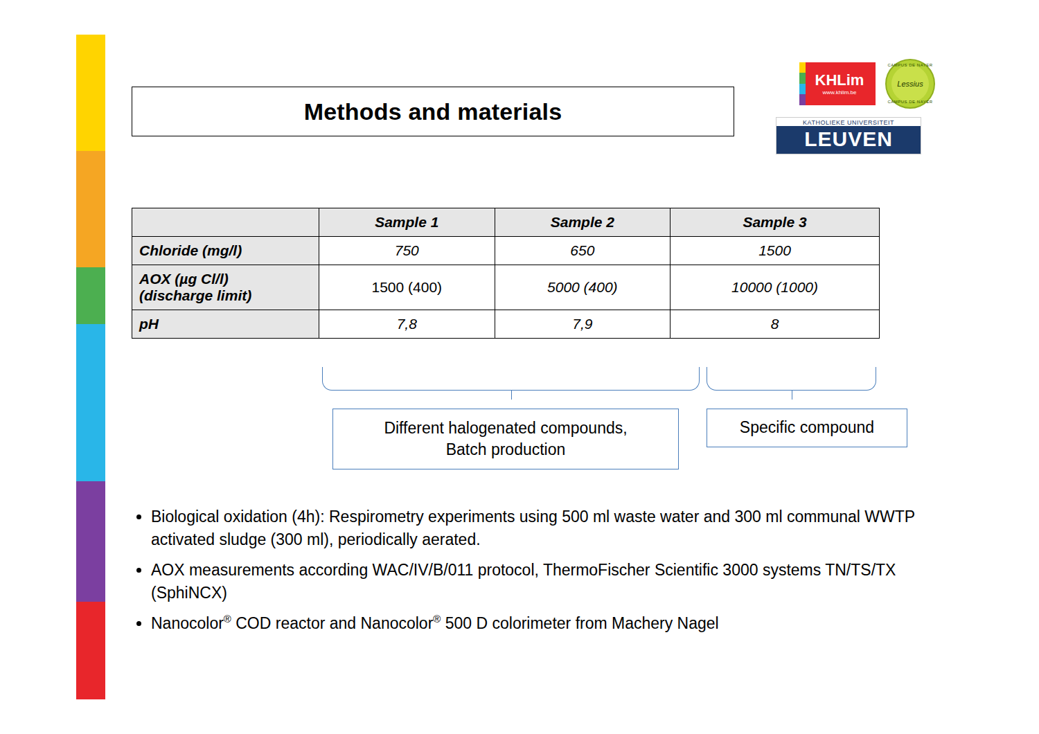Methods and materials
KHLim
www.khlim.be
CAMPUS DE NAYER
Lessius
CAMPUS DE NAYER
KATHOLIEKE UNIVERSITEIT
LEUVEN
| | Sample 1 | Sample 2 | Sample 3 |
| --- | --- | --- | --- |
| Chloride (mg/l) | 750 | 650 | 1500 |
| AOX (µg Cl/l) (discharge limit) | 1500 (400) | 5000 (400) | 10000 (1000) |
| pH | 7,8 | 7,9 | 8 |
Different halogenated compounds,
Batch production
Specific compound
Biological oxidation (4h): Respirometry experiments using 500 ml waste water and 300 ml communal WWTP activated sludge (300 ml), periodically aerated.
AOX measurements according WAC/IV/B/011 protocol, ThermoFischer Scientific 3000 systems TN/TS/TX (SphiNCX)
Nanocolor® COD reactor and Nanocolor® 500 D colorimeter from Machery Nagel